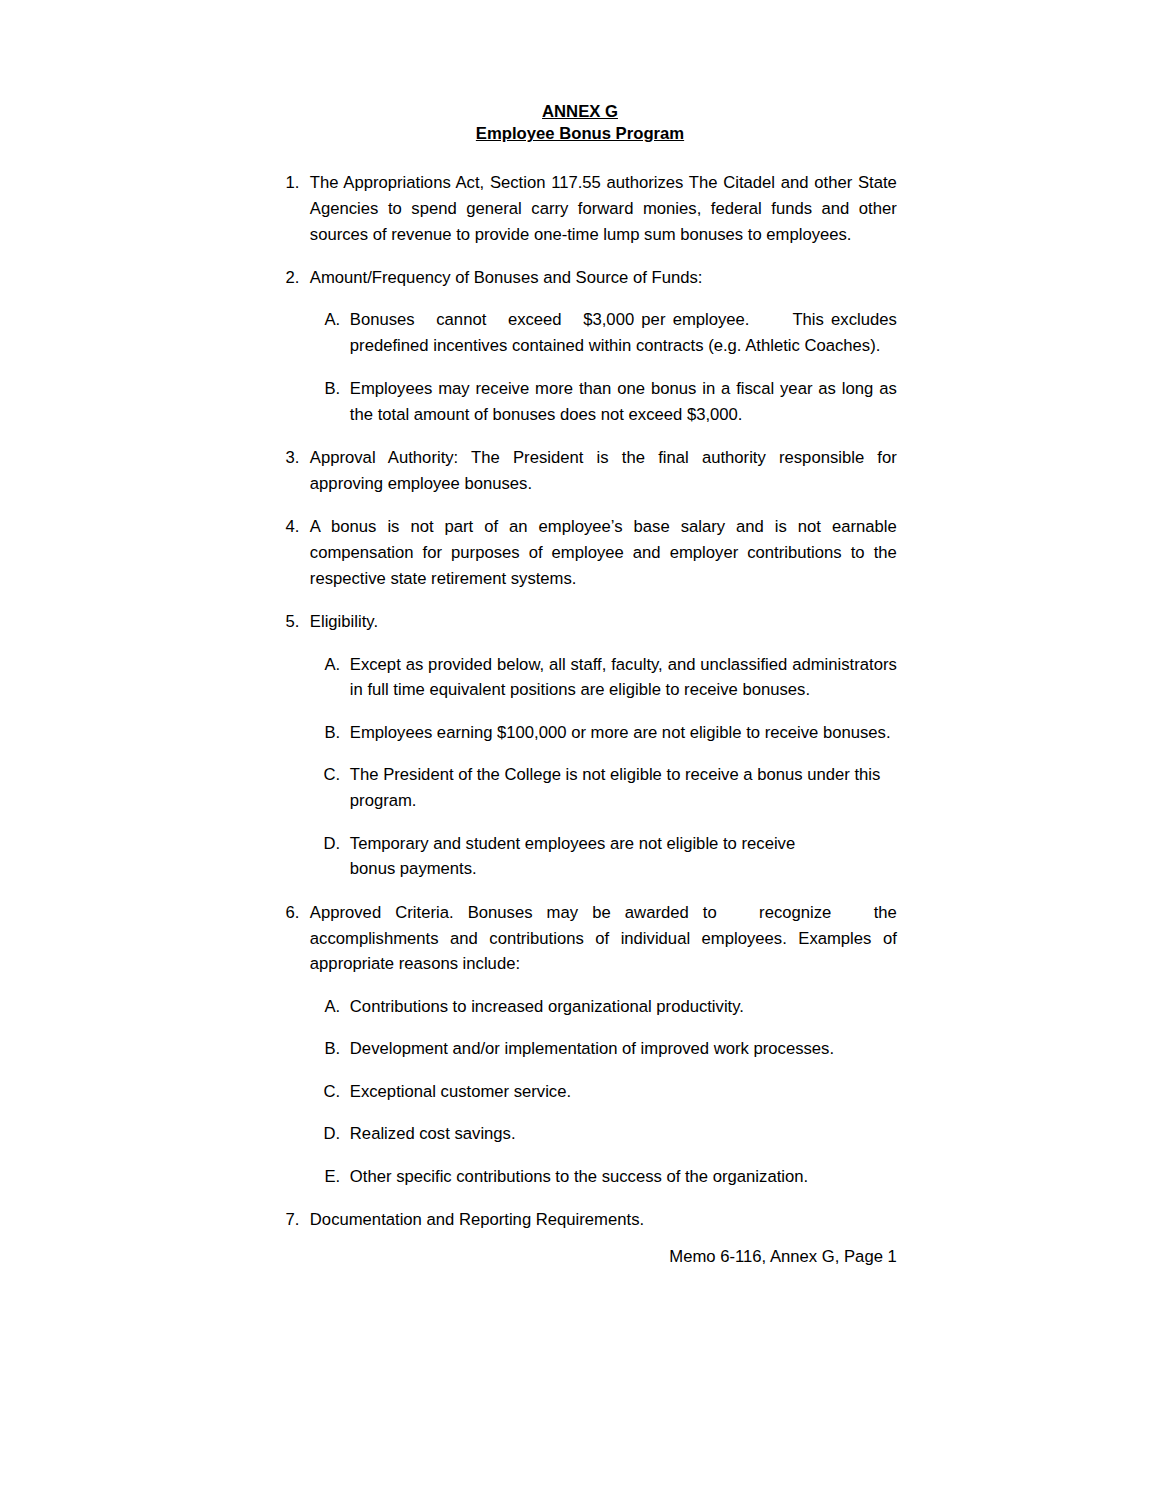ANNEX G Employee Bonus Program
The Appropriations Act, Section 117.55 authorizes The Citadel and other State Agencies to spend general carry forward monies, federal funds and other sources of revenue to provide one-time lump sum bonuses to employees.
Amount/Frequency of Bonuses and Source of Funds:
Bonuses cannot exceed $3,000 per employee. This excludes predefined incentives contained within contracts (e.g. Athletic Coaches).
Employees may receive more than one bonus in a fiscal year as long as the total amount of bonuses does not exceed $3,000.
Approval Authority: The President is the final authority responsible for approving employee bonuses.
A bonus is not part of an employee’s base salary and is not earnable compensation for purposes of employee and employer contributions to the respective state retirement systems.
Eligibility.
Except as provided below, all staff, faculty, and unclassified administrators in full time equivalent positions are eligible to receive bonuses.
Employees earning $100,000 or more are not eligible to receive bonuses.
The President of the College is not eligible to receive a bonus under this program.
Temporary and student employees are not eligible to receive bonus payments.
Approved Criteria. Bonuses may be awarded to recognize the accomplishments and contributions of individual employees. Examples of appropriate reasons include:
Contributions to increased organizational productivity.
Development and/or implementation of improved work processes.
Exceptional customer service.
Realized cost savings.
Other specific contributions to the success of the organization.
Documentation and Reporting Requirements.
Memo 6-116, Annex G, Page 1